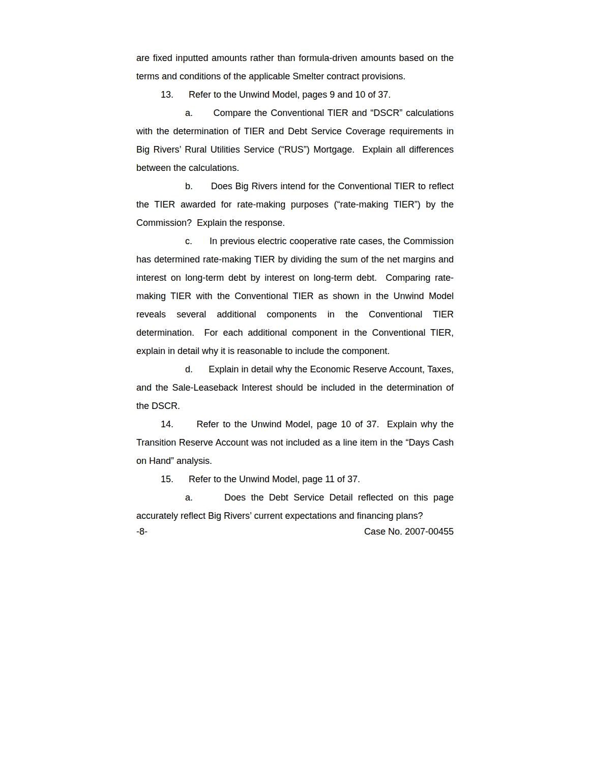are fixed inputted amounts rather than formula-driven amounts based on the terms and conditions of the applicable Smelter contract provisions.
13. Refer to the Unwind Model, pages 9 and 10 of 37.
a. Compare the Conventional TIER and “DSCR” calculations with the determination of TIER and Debt Service Coverage requirements in Big Rivers’ Rural Utilities Service (“RUS”) Mortgage. Explain all differences between the calculations.
b. Does Big Rivers intend for the Conventional TIER to reflect the TIER awarded for rate-making purposes (“rate-making TIER”) by the Commission? Explain the response.
c. In previous electric cooperative rate cases, the Commission has determined rate-making TIER by dividing the sum of the net margins and interest on long-term debt by interest on long-term debt. Comparing rate-making TIER with the Conventional TIER as shown in the Unwind Model reveals several additional components in the Conventional TIER determination. For each additional component in the Conventional TIER, explain in detail why it is reasonable to include the component.
d. Explain in detail why the Economic Reserve Account, Taxes, and the Sale-Leaseback Interest should be included in the determination of the DSCR.
14. Refer to the Unwind Model, page 10 of 37. Explain why the Transition Reserve Account was not included as a line item in the “Days Cash on Hand” analysis.
15. Refer to the Unwind Model, page 11 of 37.
a. Does the Debt Service Detail reflected on this page accurately reflect Big Rivers’ current expectations and financing plans?
-8- Case No. 2007-00455